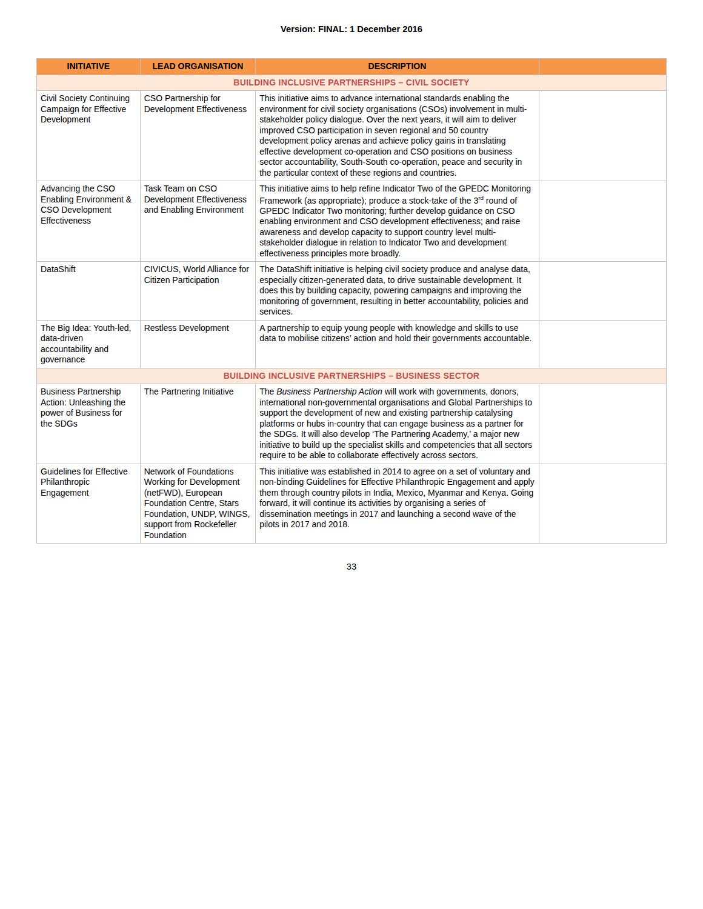Version: FINAL: 1 December 2016
| INITIATIVE | LEAD ORGANISATION | DESCRIPTION | |
| --- | --- | --- | --- |
| BUILDING INCLUSIVE PARTNERSHIPS – CIVIL SOCIETY |
| Civil Society Continuing Campaign for Effective Development | CSO Partnership for Development Effectiveness | This initiative aims to advance international standards enabling the environment for civil society organisations (CSOs) involvement in multi-stakeholder policy dialogue. Over the next years, it will aim to deliver improved CSO participation in seven regional and 50 country development policy arenas and achieve policy gains in translating effective development co-operation and CSO positions on business sector accountability, South-South co-operation, peace and security in the particular context of these regions and countries. | |
| Advancing the CSO Enabling Environment & CSO Development Effectiveness | Task Team on CSO Development Effectiveness and Enabling Environment | This initiative aims to help refine Indicator Two of the GPEDC Monitoring Framework (as appropriate); produce a stock-take of the 3 rd round of GPEDC Indicator Two monitoring; further develop guidance on CSO enabling environment and CSO development effectiveness; and raise awareness and develop capacity to support country level multi-stakeholder dialogue in relation to Indicator Two and development effectiveness principles more broadly. | |
| DataShift | CIVICUS, World Alliance for Citizen Participation | The DataShift initiative is helping civil society produce and analyse data, especially citizen-generated data, to drive sustainable development. It does this by building capacity, powering campaigns and improving the monitoring of government, resulting in better accountability, policies and services. | |
| The Big Idea: Youth-led, data-driven accountability and governance | Restless Development | A partnership to equip young people with knowledge and skills to use data to mobilise citizens’ action and hold their governments accountable. | |
| BUILDING INCLUSIVE PARTNERSHIPS – BUSINESS SECTOR |
| Business Partnership Action: Unleashing the power of Business for the SDGs | The Partnering Initiative | The Business Partnership Action will work with governments, donors, international non-governmental organisations and Global Partnerships to support the development of new and existing partnership catalysing platforms or hubs in-country that can engage business as a partner for the SDGs. It will also develop ‘The Partnering Academy,’ a major new initiative to build up the specialist skills and competencies that all sectors require to be able to collaborate effectively across sectors. | |
| Guidelines for Effective Philanthropic Engagement | Network of Foundations Working for Development (netFWD), European Foundation Centre, Stars Foundation, UNDP, WINGS, support from Rockefeller Foundation | This initiative was established in 2014 to agree on a set of voluntary and non-binding Guidelines for Effective Philanthropic Engagement and apply them through country pilots in India, Mexico, Myanmar and Kenya. Going forward, it will continue its activities by organising a series of dissemination meetings in 2017 and launching a second wave of the pilots in 2017 and 2018. | |
33